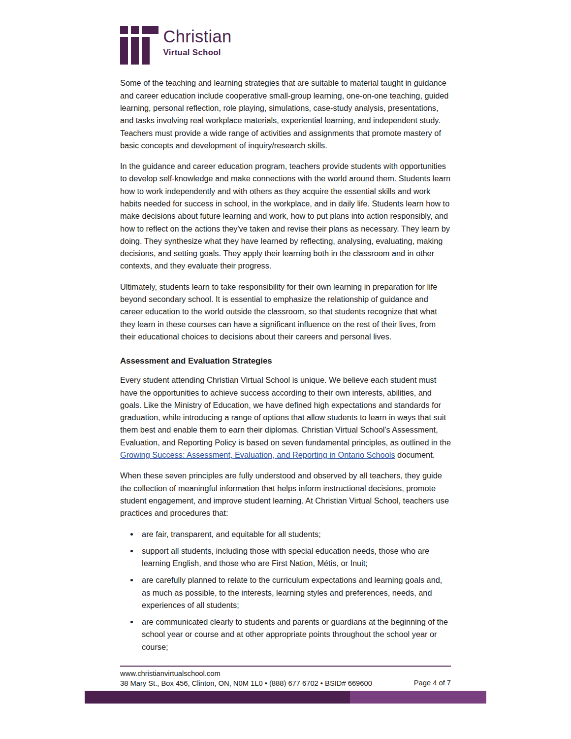Christian
Virtual School
Some of the teaching and learning strategies that are suitable to material taught in guidance and career education include cooperative small-group learning, one-on-one teaching, guided learning, personal reflection, role playing, simulations, case-study analysis, presentations, and tasks involving real workplace materials, experiential learning, and independent study. Teachers must provide a wide range of activities and assignments that promote mastery of basic concepts and development of inquiry/research skills.
In the guidance and career education program, teachers provide students with opportunities to develop self-knowledge and make connections with the world around them. Students learn how to work independently and with others as they acquire the essential skills and work habits needed for success in school, in the workplace, and in daily life. Students learn how to make decisions about future learning and work, how to put plans into action responsibly, and how to reflect on the actions they've taken and revise their plans as necessary. They learn by doing. They synthesize what they have learned by reflecting, analysing, evaluating, making decisions, and setting goals. They apply their learning both in the classroom and in other contexts, and they evaluate their progress.
Ultimately, students learn to take responsibility for their own learning in preparation for life beyond secondary school. It is essential to emphasize the relationship of guidance and career education to the world outside the classroom, so that students recognize that what they learn in these courses can have a significant influence on the rest of their lives, from their educational choices to decisions about their careers and personal lives.
Assessment and Evaluation Strategies
Every student attending Christian Virtual School is unique. We believe each student must have the opportunities to achieve success according to their own interests, abilities, and goals. Like the Ministry of Education, we have defined high expectations and standards for graduation, while introducing a range of options that allow students to learn in ways that suit them best and enable them to earn their diplomas. Christian Virtual School's Assessment, Evaluation, and Reporting Policy is based on seven fundamental principles, as outlined in the Growing Success: Assessment, Evaluation, and Reporting in Ontario Schools document.
When these seven principles are fully understood and observed by all teachers, they guide the collection of meaningful information that helps inform instructional decisions, promote student engagement, and improve student learning. At Christian Virtual School, teachers use practices and procedures that:
are fair, transparent, and equitable for all students;
support all students, including those with special education needs, those who are learning English, and those who are First Nation, Métis, or Inuit;
are carefully planned to relate to the curriculum expectations and learning goals and, as much as possible, to the interests, learning styles and preferences, needs, and experiences of all students;
are communicated clearly to students and parents or guardians at the beginning of the school year or course and at other appropriate points throughout the school year or course;
www.christianvirtualschool.com
38 Mary St., Box 456, Clinton, ON, N0M 1L0 • (888) 677 6702 • BSID# 669600
Page 4 of 7